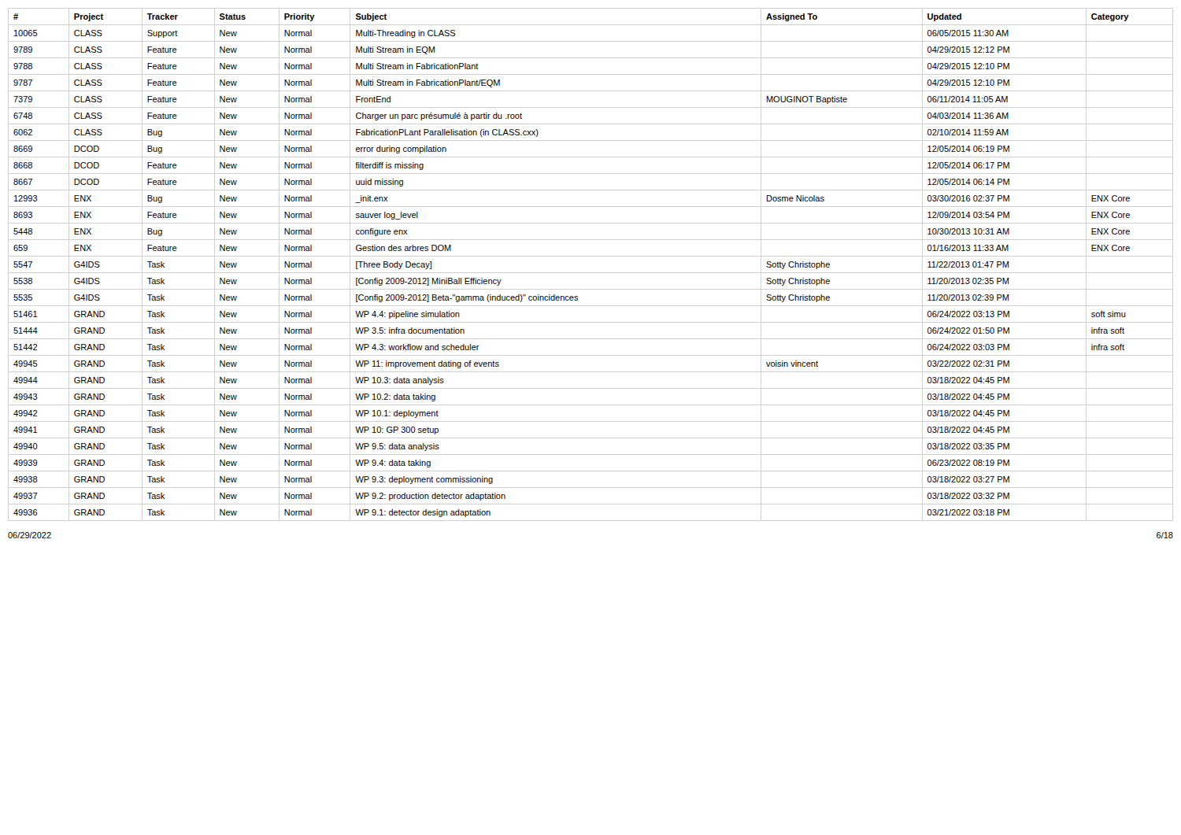| # | Project | Tracker | Status | Priority | Subject | Assigned To | Updated | Category |
| --- | --- | --- | --- | --- | --- | --- | --- | --- |
| 10065 | CLASS | Support | New | Normal | Multi-Threading in CLASS | | 06/05/2015 11:30 AM | |
| 9789 | CLASS | Feature | New | Normal | Multi Stream in EQM | | 04/29/2015 12:12 PM | |
| 9788 | CLASS | Feature | New | Normal | Multi Stream in FabricationPlant | | 04/29/2015 12:10 PM | |
| 9787 | CLASS | Feature | New | Normal | Multi Stream in FabricationPlant/EQM | | 04/29/2015 12:10 PM | |
| 7379 | CLASS | Feature | New | Normal | FrontEnd | MOUGINOT Baptiste | 06/11/2014 11:05 AM | |
| 6748 | CLASS | Feature | New | Normal | Charger un parc présumulé à partir du .root | | 04/03/2014 11:36 AM | |
| 6062 | CLASS | Bug | New | Normal | FabricationPLant Parallelisation (in CLASS.cxx) | | 02/10/2014 11:59 AM | |
| 8669 | DCOD | Bug | New | Normal | error during compilation | | 12/05/2014 06:19 PM | |
| 8668 | DCOD | Feature | New | Normal | filterdiff is missing | | 12/05/2014 06:17 PM | |
| 8667 | DCOD | Feature | New | Normal | uuid missing | | 12/05/2014 06:14 PM | |
| 12993 | ENX | Bug | New | Normal | _init.enx | Dosme Nicolas | 03/30/2016 02:37 PM | ENX Core |
| 8693 | ENX | Feature | New | Normal | sauver log_level | | 12/09/2014 03:54 PM | ENX Core |
| 5448 | ENX | Bug | New | Normal | configure enx | | 10/30/2013 10:31 AM | ENX Core |
| 659 | ENX | Feature | New | Normal | Gestion des arbres DOM | | 01/16/2013 11:33 AM | ENX Core |
| 5547 | G4IDS | Task | New | Normal | [Three Body Decay] | Sotty Christophe | 11/22/2013 01:47 PM | |
| 5538 | G4IDS | Task | New | Normal | [Config 2009-2012] MiniBall Efficiency | Sotty Christophe | 11/20/2013 02:35 PM | |
| 5535 | G4IDS | Task | New | Normal | [Config 2009-2012] Beta-"gamma (induced)" coincidences | Sotty Christophe | 11/20/2013 02:39 PM | |
| 51461 | GRAND | Task | New | Normal | WP 4.4: pipeline simulation | | 06/24/2022 03:13 PM | soft simu |
| 51444 | GRAND | Task | New | Normal | WP 3.5: infra documentation | | 06/24/2022 01:50 PM | infra soft |
| 51442 | GRAND | Task | New | Normal | WP 4.3: workflow and scheduler | | 06/24/2022 03:03 PM | infra soft |
| 49945 | GRAND | Task | New | Normal | WP 11: improvement dating of events | voisin vincent | 03/22/2022 02:31 PM | |
| 49944 | GRAND | Task | New | Normal | WP 10.3: data analysis | | 03/18/2022 04:45 PM | |
| 49943 | GRAND | Task | New | Normal | WP 10.2: data taking | | 03/18/2022 04:45 PM | |
| 49942 | GRAND | Task | New | Normal | WP 10.1: deployment | | 03/18/2022 04:45 PM | |
| 49941 | GRAND | Task | New | Normal | WP 10: GP 300 setup | | 03/18/2022 04:45 PM | |
| 49940 | GRAND | Task | New | Normal | WP 9.5: data analysis | | 03/18/2022 03:35 PM | |
| 49939 | GRAND | Task | New | Normal | WP 9.4: data taking | | 06/23/2022 08:19 PM | |
| 49938 | GRAND | Task | New | Normal | WP 9.3: deployment commissioning | | 03/18/2022 03:27 PM | |
| 49937 | GRAND | Task | New | Normal | WP 9.2: production detector adaptation | | 03/18/2022 03:32 PM | |
| 49936 | GRAND | Task | New | Normal | WP 9.1: detector design adaptation | | 03/21/2022 03:18 PM | |
06/29/2022
6/18